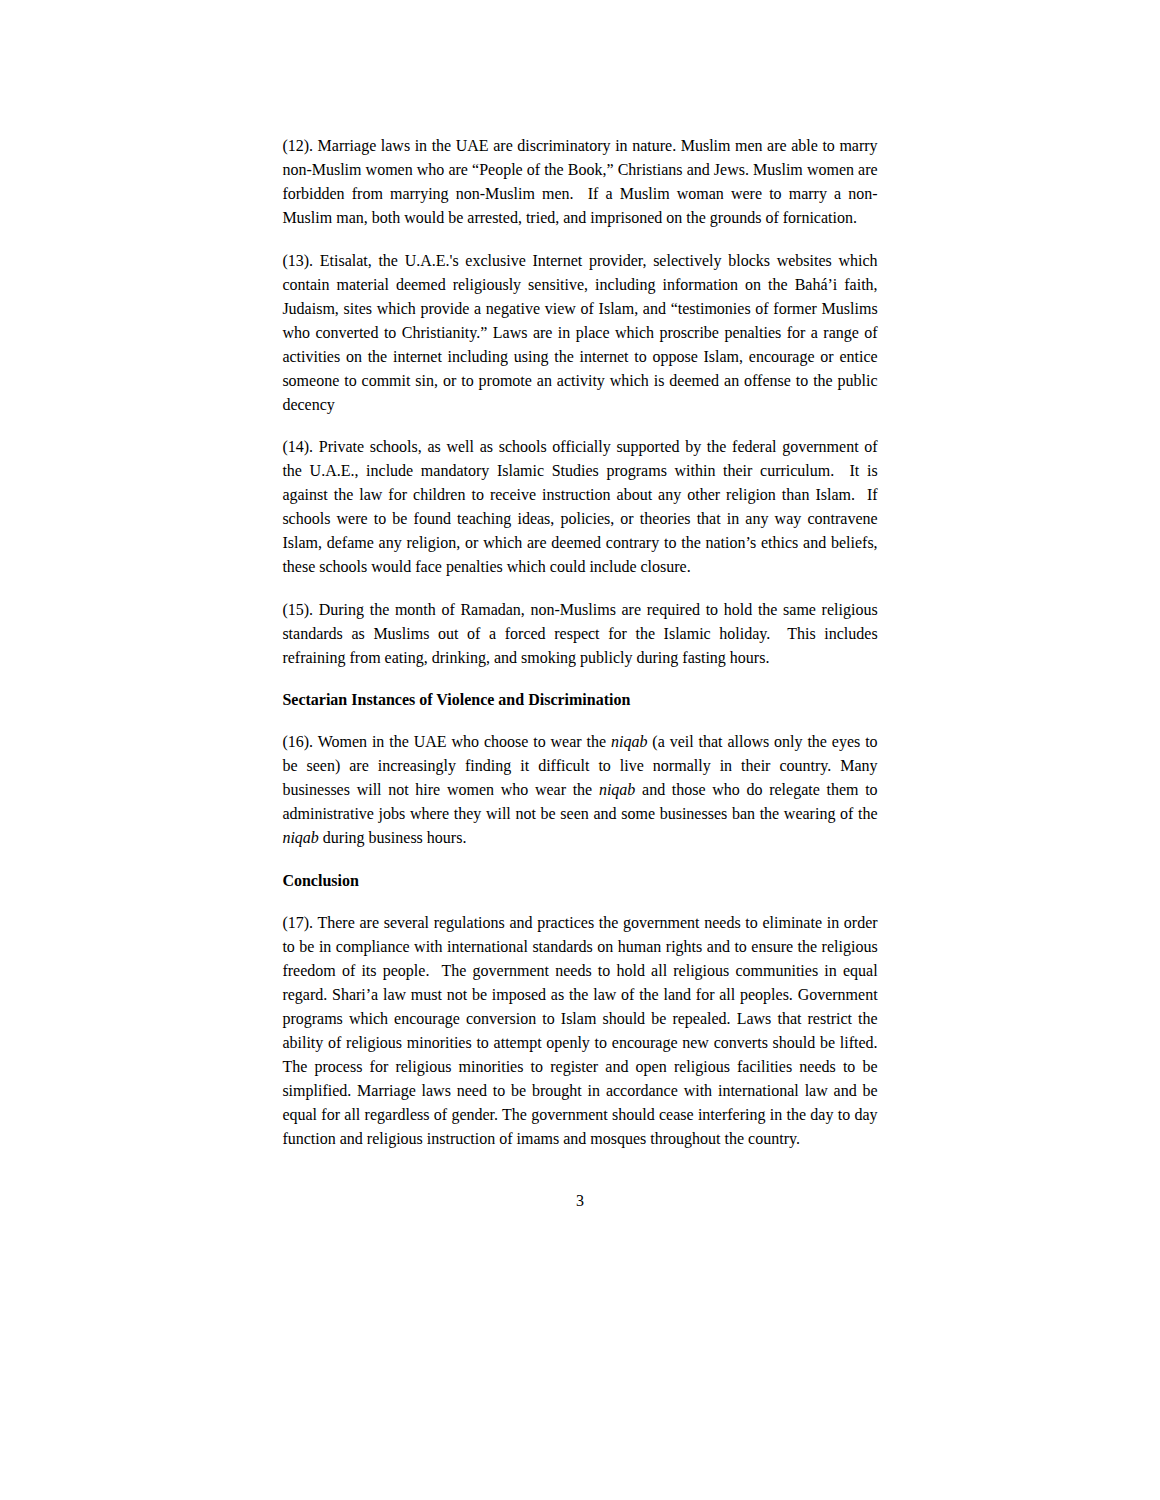(12). Marriage laws in the UAE are discriminatory in nature. Muslim men are able to marry non-Muslim women who are “People of the Book,” Christians and Jews. Muslim women are forbidden from marrying non-Muslim men. If a Muslim woman were to marry a non-Muslim man, both would be arrested, tried, and imprisoned on the grounds of fornication.
(13). Etisalat, the U.A.E.'s exclusive Internet provider, selectively blocks websites which contain material deemed religiously sensitive, including information on the Bahá’i faith, Judaism, sites which provide a negative view of Islam, and “testimonies of former Muslims who converted to Christianity.” Laws are in place which proscribe penalties for a range of activities on the internet including using the internet to oppose Islam, encourage or entice someone to commit sin, or to promote an activity which is deemed an offense to the public decency
(14). Private schools, as well as schools officially supported by the federal government of the U.A.E., include mandatory Islamic Studies programs within their curriculum. It is against the law for children to receive instruction about any other religion than Islam. If schools were to be found teaching ideas, policies, or theories that in any way contravene Islam, defame any religion, or which are deemed contrary to the nation’s ethics and beliefs, these schools would face penalties which could include closure.
(15). During the month of Ramadan, non-Muslims are required to hold the same religious standards as Muslims out of a forced respect for the Islamic holiday. This includes refraining from eating, drinking, and smoking publicly during fasting hours.
Sectarian Instances of Violence and Discrimination
(16). Women in the UAE who choose to wear the niqab (a veil that allows only the eyes to be seen) are increasingly finding it difficult to live normally in their country. Many businesses will not hire women who wear the niqab and those who do relegate them to administrative jobs where they will not be seen and some businesses ban the wearing of the niqab during business hours.
Conclusion
(17). There are several regulations and practices the government needs to eliminate in order to be in compliance with international standards on human rights and to ensure the religious freedom of its people. The government needs to hold all religious communities in equal regard. Shari’a law must not be imposed as the law of the land for all peoples. Government programs which encourage conversion to Islam should be repealed. Laws that restrict the ability of religious minorities to attempt openly to encourage new converts should be lifted. The process for religious minorities to register and open religious facilities needs to be simplified. Marriage laws need to be brought in accordance with international law and be equal for all regardless of gender. The government should cease interfering in the day to day function and religious instruction of imams and mosques throughout the country.
3